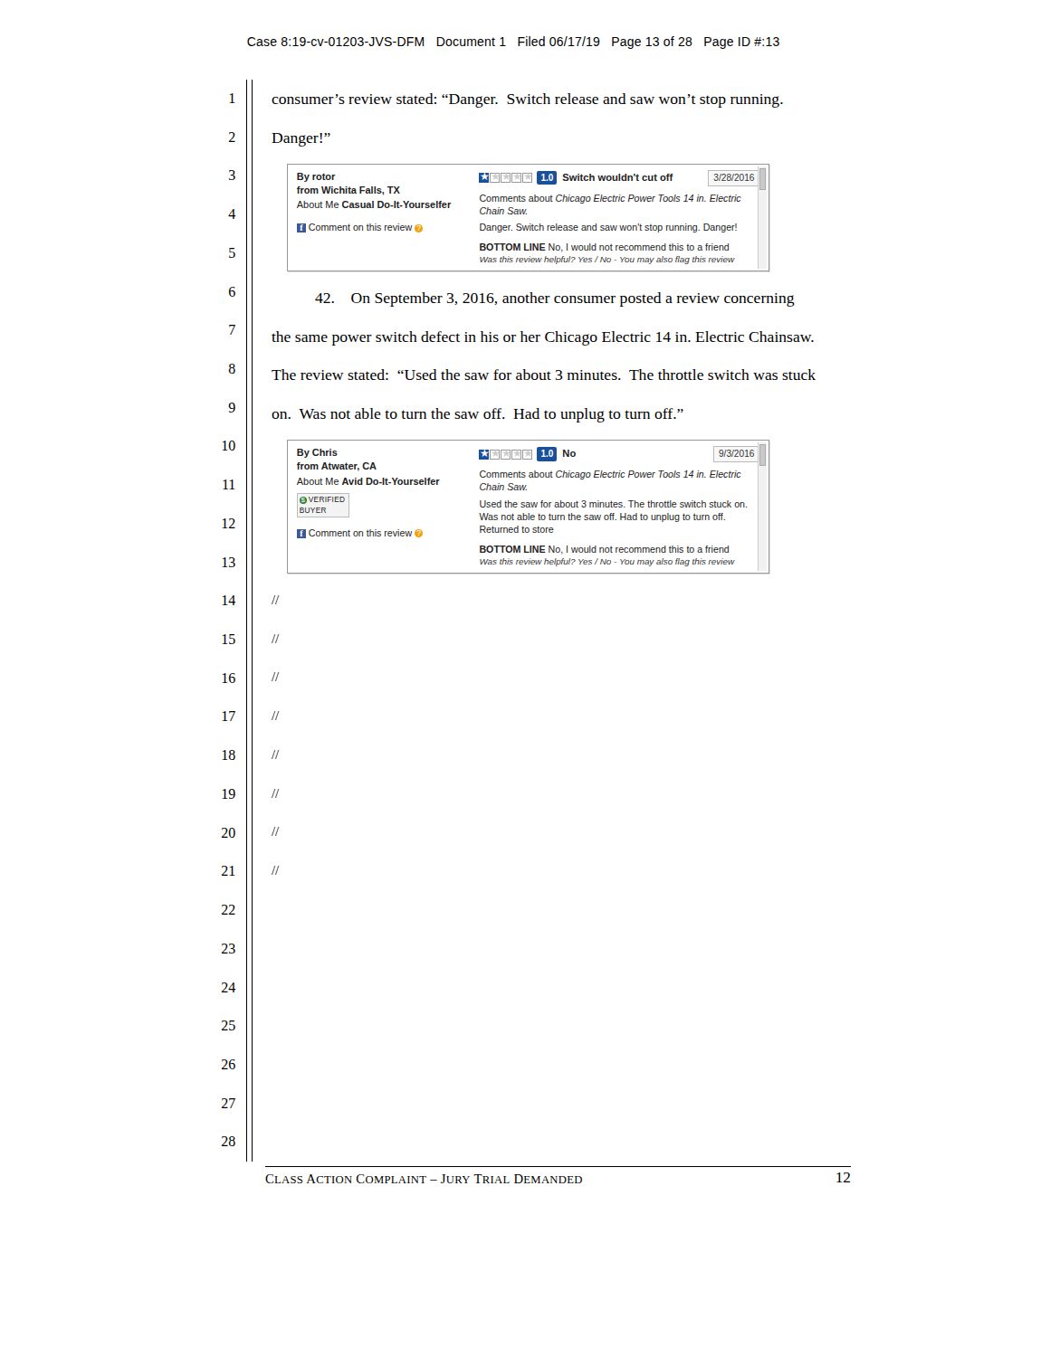Case 8:19-cv-01203-JVS-DFM Document 1 Filed 06/17/19 Page 13 of 28 Page ID #:13
1
2
3
4
5
6
7
8
9
10
11
12
13
14
15
16
17
18
19
20
21
22
23
24
25
26
27
28
consumer’s review stated: “Danger. Switch release and saw won’t stop running.
Danger!”
By rotor
from Wichita Falls, TX
About Me Casual Do-It-Yourselfer
f Comment on this review?
1.0 Switch wouldn't cut off
3/28/2016
Comments about Chicago Electric Power Tools 14 in. Electric Chain Saw.
Danger. Switch release and saw won't stop running. Danger!
BOTTOM LINE No, I would not recommend this to a friend
Was this review helpful? Yes / No - You may also flag this review
42. On September 3, 2016, another consumer posted a review concerning
the same power switch defect in his or her Chicago Electric 14 in. Electric Chainsaw.
The review stated: “Used the saw for about 3 minutes. The throttle switch was stuck
on. Was not able to turn the saw off. Had to unplug to turn off.”
By Chris
from Atwater, CA
About Me Avid Do-It-Yourselfer
$VERIFIED
BUYER
f Comment on this review?
1.0 No
9/3/2016
Comments about Chicago Electric Power Tools 14 in. Electric Chain Saw.
Used the saw for about 3 minutes. The throttle switch stuck on. Was not able to turn the saw off. Had to unplug to turn off.
Returned to store
BOTTOM LINE No, I would not recommend this to a friend
Was this review helpful? Yes / No - You may also flag this review
//
//
//
//
//
//
//
//
CLASS ACTION COMPLAINT – JURY TRIAL DEMANDED
12